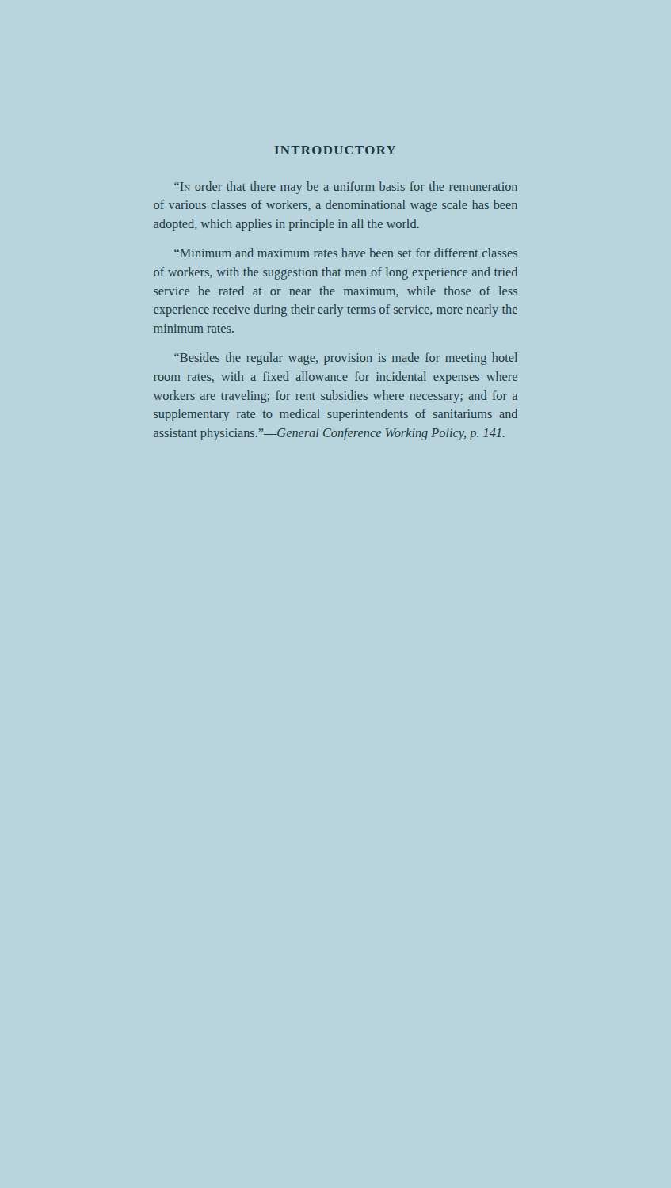INTRODUCTORY
“In order that there may be a uniform basis for the remuneration of various classes of workers, a denominational wage scale has been adopted, which applies in principle in all the world.
“Minimum and maximum rates have been set for different classes of workers, with the suggestion that men of long experience and tried service be rated at or near the maximum, while those of less experience receive during their early terms of service, more nearly the minimum rates.
“Besides the regular wage, provision is made for meeting hotel room rates, with a fixed allowance for incidental expenses where workers are traveling; for rent subsidies where necessary; and for a supplementary rate to medical superintendents of sanitariums and assistant physicians.”—General Conference Working Policy, p. 141.